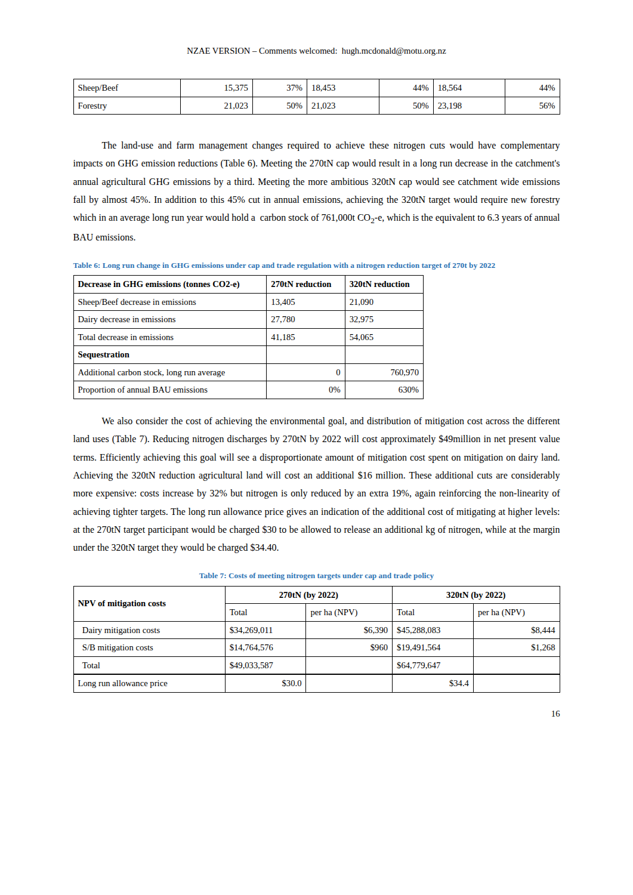NZAE VERSION – Comments welcomed: hugh.mcdonald@motu.org.nz
| Sheep/Beef | 15,375 | 37% | 18,453 | 44% | 18,564 | 44% |
| Forestry | 21,023 | 50% | 21,023 | 50% | 23,198 | 56% |
The land-use and farm management changes required to achieve these nitrogen cuts would have complementary impacts on GHG emission reductions (Table 6). Meeting the 270tN cap would result in a long run decrease in the catchment's annual agricultural GHG emissions by a third. Meeting the more ambitious 320tN cap would see catchment wide emissions fall by almost 45%. In addition to this 45% cut in annual emissions, achieving the 320tN target would require new forestry which in an average long run year would hold a carbon stock of 761,000t CO2-e, which is the equivalent to 6.3 years of annual BAU emissions.
Table 6: Long run change in GHG emissions under cap and trade regulation with a nitrogen reduction target of 270t by 2022
| Decrease in GHG emissions (tonnes CO2-e) | 270tN reduction | 320tN reduction |
| Sheep/Beef decrease in emissions | 13,405 | 21,090 |
| Dairy decrease in emissions | 27,780 | 32,975 |
| Total decrease in emissions | 41,185 | 54,065 |
| Sequestration | | |
| Additional carbon stock, long run average | 0 | 760,970 |
| Proportion of annual BAU emissions | 0% | 630% |
We also consider the cost of achieving the environmental goal, and distribution of mitigation cost across the different land uses (Table 7). Reducing nitrogen discharges by 270tN by 2022 will cost approximately $49million in net present value terms. Efficiently achieving this goal will see a disproportionate amount of mitigation cost spent on mitigation on dairy land. Achieving the 320tN reduction agricultural land will cost an additional $16 million. These additional cuts are considerably more expensive: costs increase by 32% but nitrogen is only reduced by an extra 19%, again reinforcing the non-linearity of achieving tighter targets. The long run allowance price gives an indication of the additional cost of mitigating at higher levels: at the 270tN target participant would be charged $30 to be allowed to release an additional kg of nitrogen, while at the margin under the 320tN target they would be charged $34.40.
Table 7: Costs of meeting nitrogen targets under cap and trade policy
| NPV of mitigation costs | 270tN (by 2022) | 320tN (by 2022) |
| Total | per ha (NPV) | Total | per ha (NPV) |
| Dairy mitigation costs | $34,269,011 | $6,390 | $45,288,083 | $8,444 |
| S/B mitigation costs | $14,764,576 | $960 | $19,491,564 | $1,268 |
| Total | $49,033,587 | | $64,779,647 | |
| Long run allowance price | $30.0 | | $34.4 | |
16